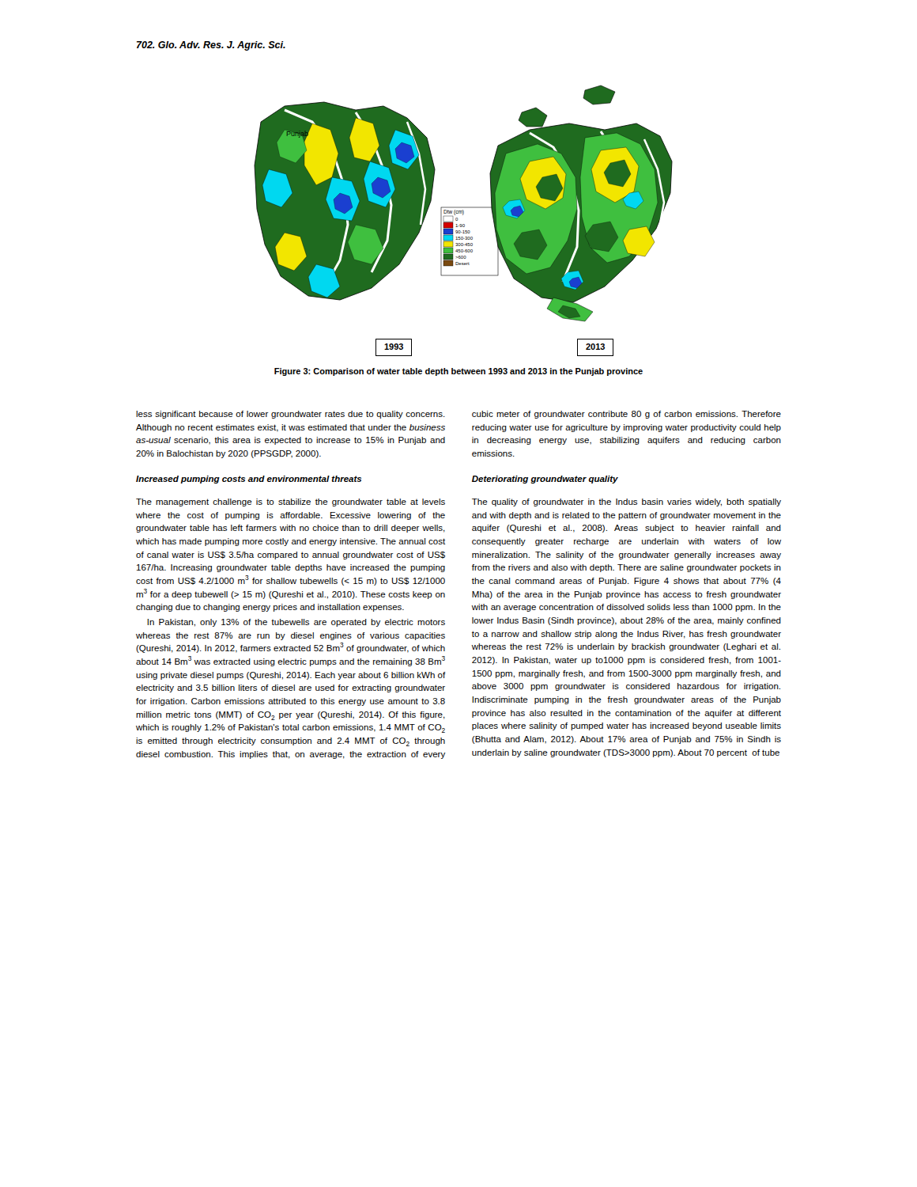702. Glo. Adv. Res. J. Agric. Sci.
Punjab Dtw (cm) 0 1-90 90-150 150-300 300-450 450-600 >600 Desert
1993 2013
Figure 3: Comparison of water table depth between 1993 and 2013 in the Punjab province
less significant because of lower groundwater rates due to quality concerns. Although no recent estimates exist, it was estimated that under the business as-usual scenario, this area is expected to increase to 15% in Punjab and 20% in Balochistan by 2020 (PPSGDP, 2000).
Increased pumping costs and environmental threats
The management challenge is to stabilize the groundwater table at levels where the cost of pumping is affordable. Excessive lowering of the groundwater table has left farmers with no choice than to drill deeper wells, which has made pumping more costly and energy intensive. The annual cost of canal water is US$ 3.5/ha compared to annual groundwater cost of US$ 167/ha. Increasing groundwater table depths have increased the pumping cost from US$ 4.2/1000 m3 for shallow tubewells (< 15 m) to US$ 12/1000 m3 for a deep tubewell (> 15 m) (Qureshi et al., 2010). These costs keep on changing due to changing energy prices and installation expenses.
In Pakistan, only 13% of the tubewells are operated by electric motors whereas the rest 87% are run by diesel engines of various capacities (Qureshi, 2014). In 2012, farmers extracted 52 Bm3 of groundwater, of which about 14 Bm3 was extracted using electric pumps and the remaining 38 Bm3 using private diesel pumps (Qureshi, 2014). Each year about 6 billion kWh of electricity and 3.5 billion liters of diesel are used for extracting groundwater for irrigation. Carbon emissions attributed to this energy use amount to 3.8 million metric tons (MMT) of CO2 per year (Qureshi, 2014). Of this figure, which is roughly 1.2% of Pakistan's total carbon emissions, 1.4 MMT of CO2 is emitted through electricity consumption and 2.4 MMT of CO2 through diesel combustion. This implies that, on average, the extraction of every cubic meter of groundwater contribute 80 g of carbon emissions. Therefore reducing water use for agriculture by improving water productivity could help in decreasing energy use, stabilizing aquifers and reducing carbon emissions.
Deteriorating groundwater quality
The quality of groundwater in the Indus basin varies widely, both spatially and with depth and is related to the pattern of groundwater movement in the aquifer (Qureshi et al., 2008). Areas subject to heavier rainfall and consequently greater recharge are underlain with waters of low mineralization. The salinity of the groundwater generally increases away from the rivers and also with depth. There are saline groundwater pockets in the canal command areas of Punjab. Figure 4 shows that about 77% (4 Mha) of the area in the Punjab province has access to fresh groundwater with an average concentration of dissolved solids less than 1000 ppm. In the lower Indus Basin (Sindh province), about 28% of the area, mainly confined to a narrow and shallow strip along the Indus River, has fresh groundwater whereas the rest 72% is underlain by brackish groundwater (Leghari et al. 2012). In Pakistan, water up to1000 ppm is considered fresh, from 1001-1500 ppm, marginally fresh, and from 1500-3000 ppm marginally fresh, and above 3000 ppm groundwater is considered hazardous for irrigation. Indiscriminate pumping in the fresh groundwater areas of the Punjab province has also resulted in the contamination of the aquifer at different places where salinity of pumped water has increased beyond useable limits (Bhutta and Alam, 2012). About 17% area of Punjab and 75% in Sindh is underlain by saline groundwater (TDS>3000 ppm). About 70 percent of tube